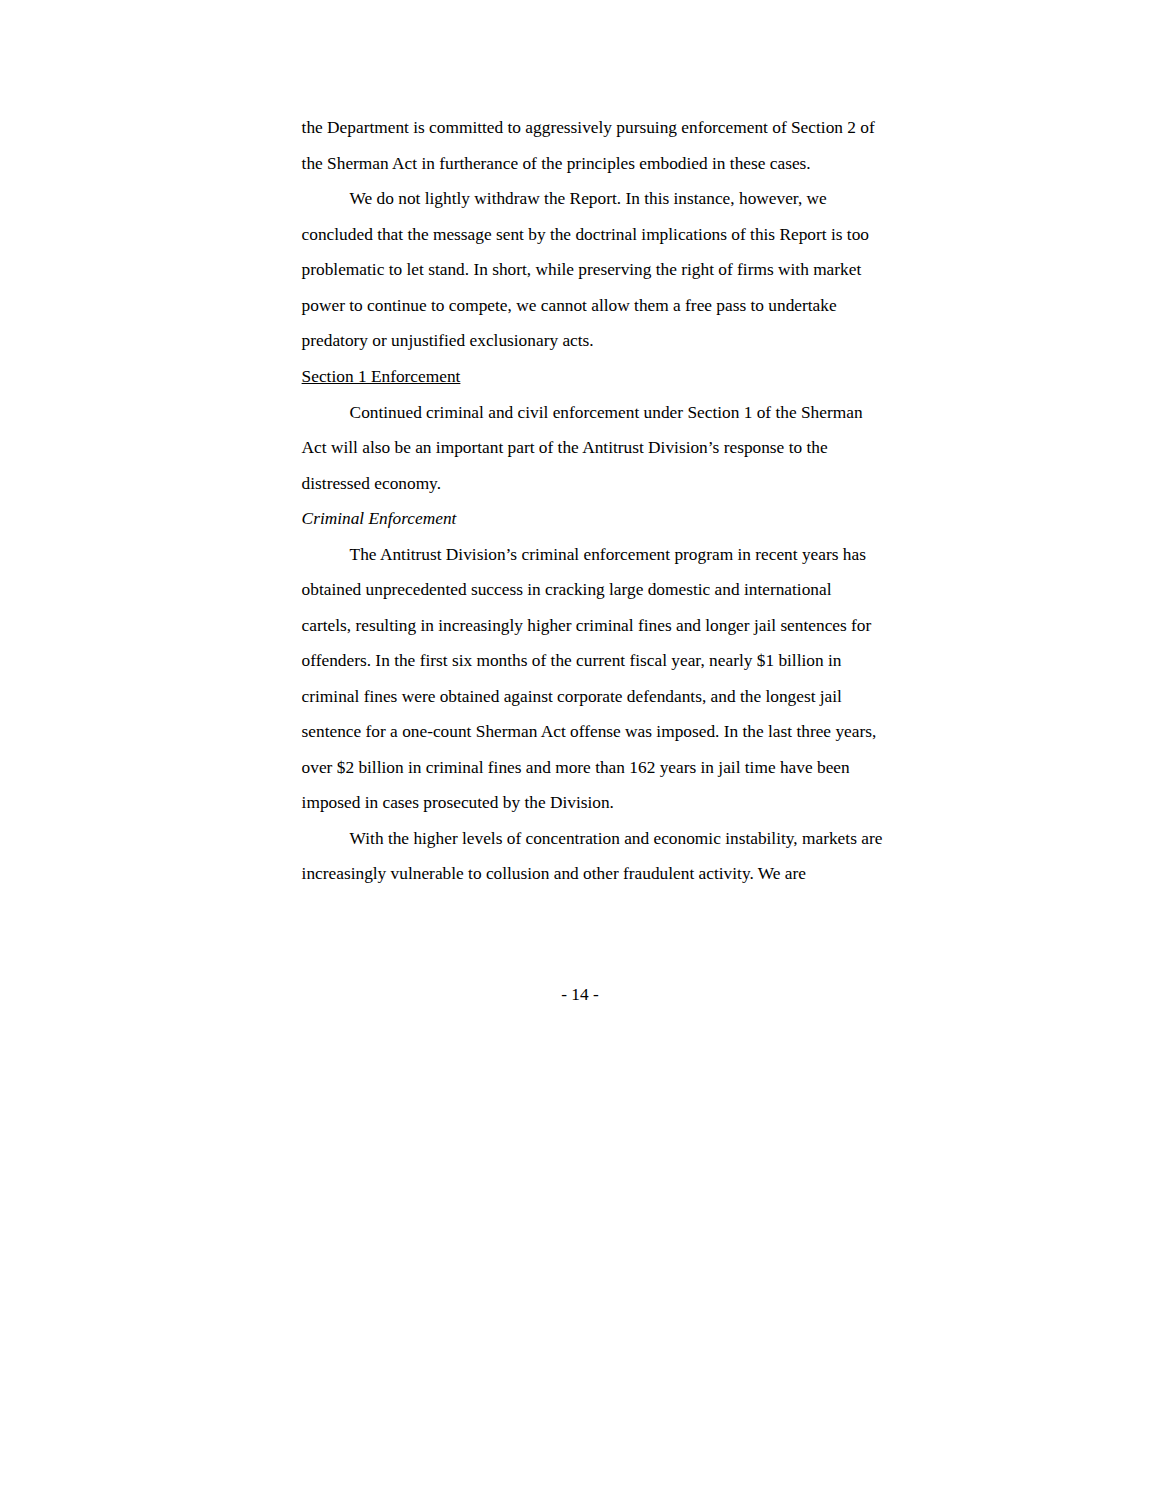the Department is committed to aggressively pursuing enforcement of Section 2 of the Sherman Act in furtherance of the principles embodied in these cases.
We do not lightly withdraw the Report. In this instance, however, we concluded that the message sent by the doctrinal implications of this Report is too problematic to let stand. In short, while preserving the right of firms with market power to continue to compete, we cannot allow them a free pass to undertake predatory or unjustified exclusionary acts.
Section 1 Enforcement
Continued criminal and civil enforcement under Section 1 of the Sherman Act will also be an important part of the Antitrust Division’s response to the distressed economy.
Criminal Enforcement
The Antitrust Division’s criminal enforcement program in recent years has obtained unprecedented success in cracking large domestic and international cartels, resulting in increasingly higher criminal fines and longer jail sentences for offenders. In the first six months of the current fiscal year, nearly $1 billion in criminal fines were obtained against corporate defendants, and the longest jail sentence for a one-count Sherman Act offense was imposed. In the last three years, over $2 billion in criminal fines and more than 162 years in jail time have been imposed in cases prosecuted by the Division.
With the higher levels of concentration and economic instability, markets are increasingly vulnerable to collusion and other fraudulent activity. We are
- 14 -